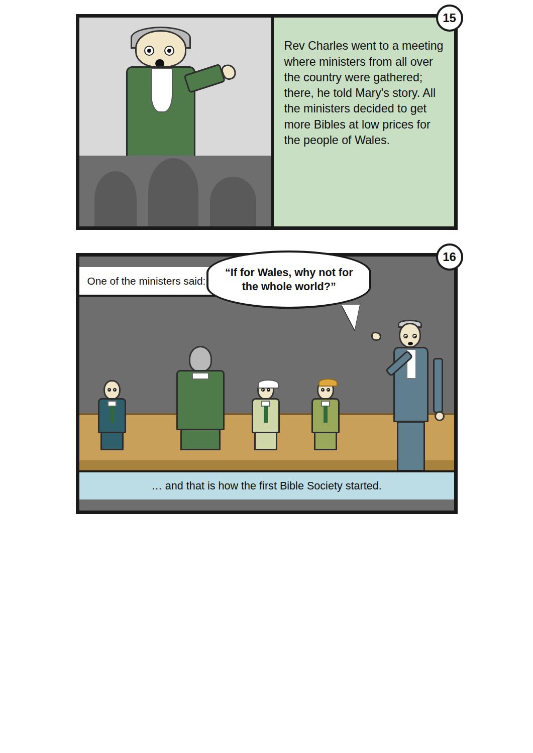15
Rev Charles went to a meeting where ministers from all over the country were gathered; there, he told Mary's story. All the ministers decided to get more Bibles at low prices for the people of Wales.
16
One of the ministers said:
“If for Wales, why not for the whole world?”
… and that is how the first Bible Society started.